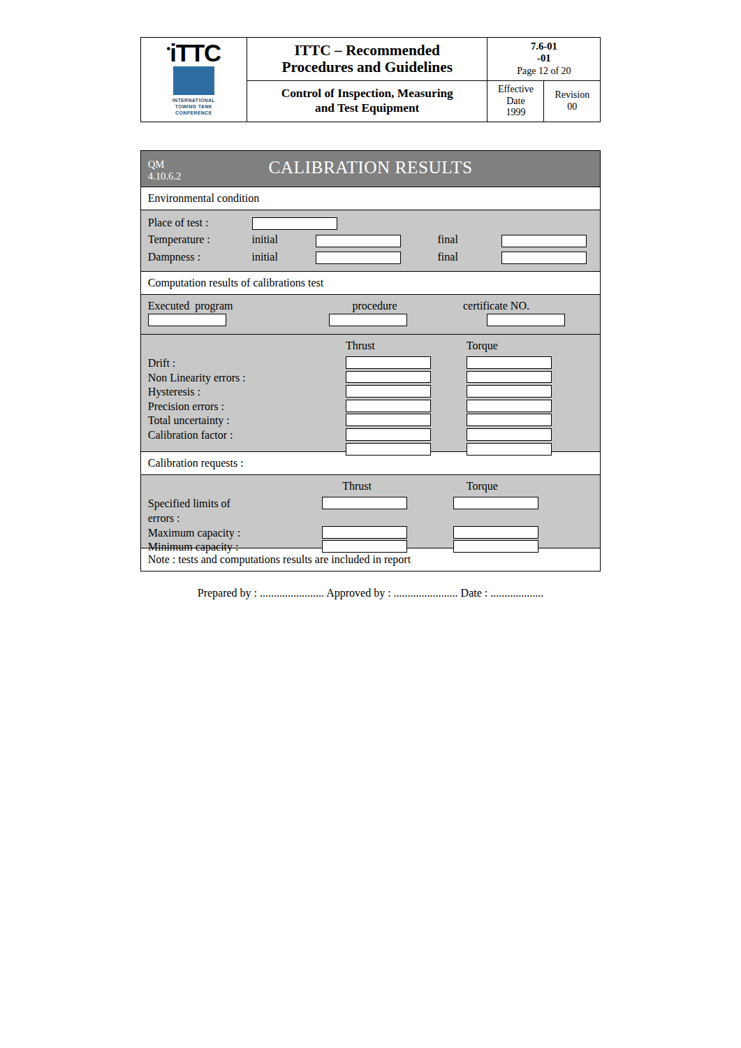| • iTTC INTERNATIONAL TOWING TANK CONFERENCE | ITTC – Recommended Procedures and Guidelines | 7.6-01 -01 Page 12 of 20 |
| Control of Inspection, Measuring and Test Equipment | Effective Date 1999 | Revision 00 |
| CALIBRATION RESULTS QM 4.10.6.2 |
| Environmental condition |
| Place of test : Temperature : initial final Dampness : initial final |
| Computation results of calibrations test |
| Executed program procedure certificate NO. |
| Thrust Torque Drift : Non Linearity errors : Hysteresis : Precision errors : Total uncertainty : Calibration factor : |
| Calibration requests : |
| Thrust Torque Specified limits of errors : Maximum capacity : Minimum capacity : |
| Note : tests and computations results are included in report |
Prepared by : ....................... Approved by : ....................... Date : ...................